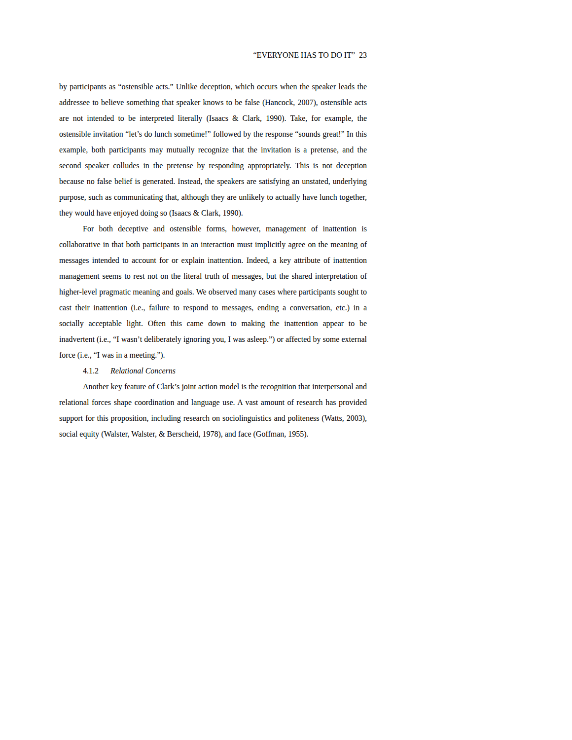“EVERYONE HAS TO DO IT” 23
by participants as “ostensible acts.” Unlike deception, which occurs when the speaker leads the addressee to believe something that speaker knows to be false (Hancock, 2007), ostensible acts are not intended to be interpreted literally (Isaacs & Clark, 1990). Take, for example, the ostensible invitation “let’s do lunch sometime!” followed by the response “sounds great!” In this example, both participants may mutually recognize that the invitation is a pretense, and the second speaker colludes in the pretense by responding appropriately. This is not deception because no false belief is generated. Instead, the speakers are satisfying an unstated, underlying purpose, such as communicating that, although they are unlikely to actually have lunch together, they would have enjoyed doing so (Isaacs & Clark, 1990).
For both deceptive and ostensible forms, however, management of inattention is collaborative in that both participants in an interaction must implicitly agree on the meaning of messages intended to account for or explain inattention. Indeed, a key attribute of inattention management seems to rest not on the literal truth of messages, but the shared interpretation of higher-level pragmatic meaning and goals. We observed many cases where participants sought to cast their inattention (i.e., failure to respond to messages, ending a conversation, etc.) in a socially acceptable light. Often this came down to making the inattention appear to be inadvertent (i.e., “I wasn’t deliberately ignoring you, I was asleep.”) or affected by some external force (i.e., “I was in a meeting.”).
4.1.2 Relational Concerns
Another key feature of Clark’s joint action model is the recognition that interpersonal and relational forces shape coordination and language use. A vast amount of research has provided support for this proposition, including research on sociolinguistics and politeness (Watts, 2003), social equity (Walster, Walster, & Berscheid, 1978), and face (Goffman, 1955).